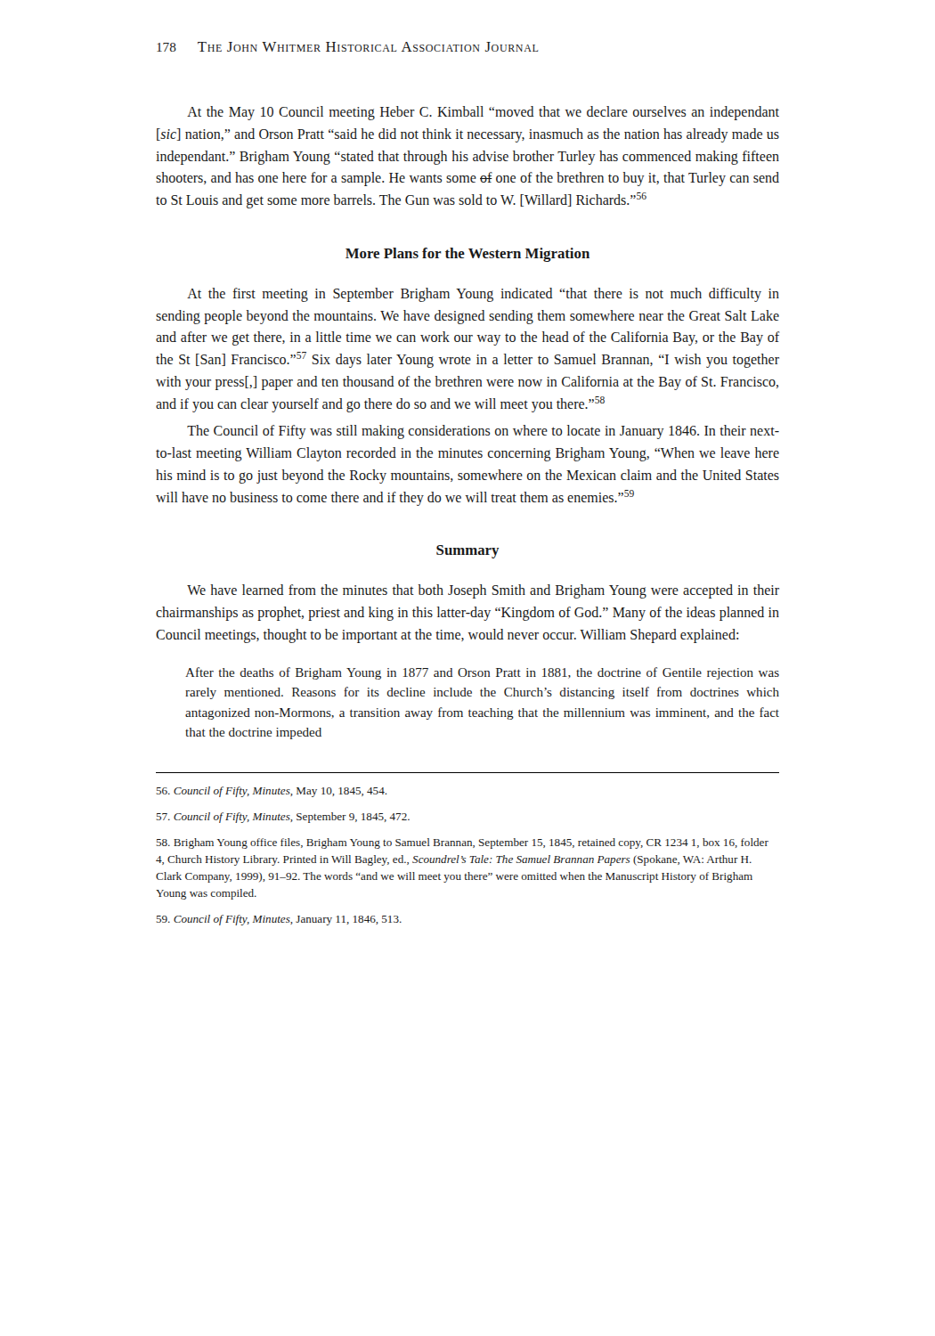178 The John Whitmer Historical Association Journal
At the May 10 Council meeting Heber C. Kimball “moved that we declare ourselves an independant [sic] nation,” and Orson Pratt “said he did not think it necessary, inasmuch as the nation has already made us independant.” Brigham Young “stated that through his advise brother Turley has commenced making fifteen shooters, and has one here for a sample. He wants some of one of the brethren to buy it, that Turley can send to St Louis and get some more barrels. The Gun was sold to W. [Willard] Richards.”56
More Plans for the Western Migration
At the first meeting in September Brigham Young indicated “that there is not much difficulty in sending people beyond the mountains. We have designed sending them somewhere near the Great Salt Lake and after we get there, in a little time we can work our way to the head of the California Bay, or the Bay of the St [San] Francisco.”57 Six days later Young wrote in a letter to Samuel Brannan, “I wish you together with your press[,] paper and ten thousand of the brethren were now in California at the Bay of St. Francisco, and if you can clear yourself and go there do so and we will meet you there.”58
The Council of Fifty was still making considerations on where to locate in January 1846. In their next-to-last meeting William Clayton recorded in the minutes concerning Brigham Young, “When we leave here his mind is to go just beyond the Rocky mountains, somewhere on the Mexican claim and the United States will have no business to come there and if they do we will treat them as enemies.”59
Summary
We have learned from the minutes that both Joseph Smith and Brigham Young were accepted in their chairmanships as prophet, priest and king in this latter-day “Kingdom of God.” Many of the ideas planned in Council meetings, thought to be important at the time, would never occur. William Shepard explained:
After the deaths of Brigham Young in 1877 and Orson Pratt in 1881, the doctrine of Gentile rejection was rarely mentioned. Reasons for its decline include the Church’s distancing itself from doctrines which antagonized non-Mormons, a transition away from teaching that the millennium was imminent, and the fact that the doctrine impeded
56. Council of Fifty, Minutes, May 10, 1845, 454.
57. Council of Fifty, Minutes, September 9, 1845, 472.
58. Brigham Young office files, Brigham Young to Samuel Brannan, September 15, 1845, retained copy, CR 1234 1, box 16, folder 4, Church History Library. Printed in Will Bagley, ed., Scoundrel’s Tale: The Samuel Brannan Papers (Spokane, WA: Arthur H. Clark Company, 1999), 91–92. The words “and we will meet you there” were omitted when the Manuscript History of Brigham Young was compiled.
59. Council of Fifty, Minutes, January 11, 1846, 513.